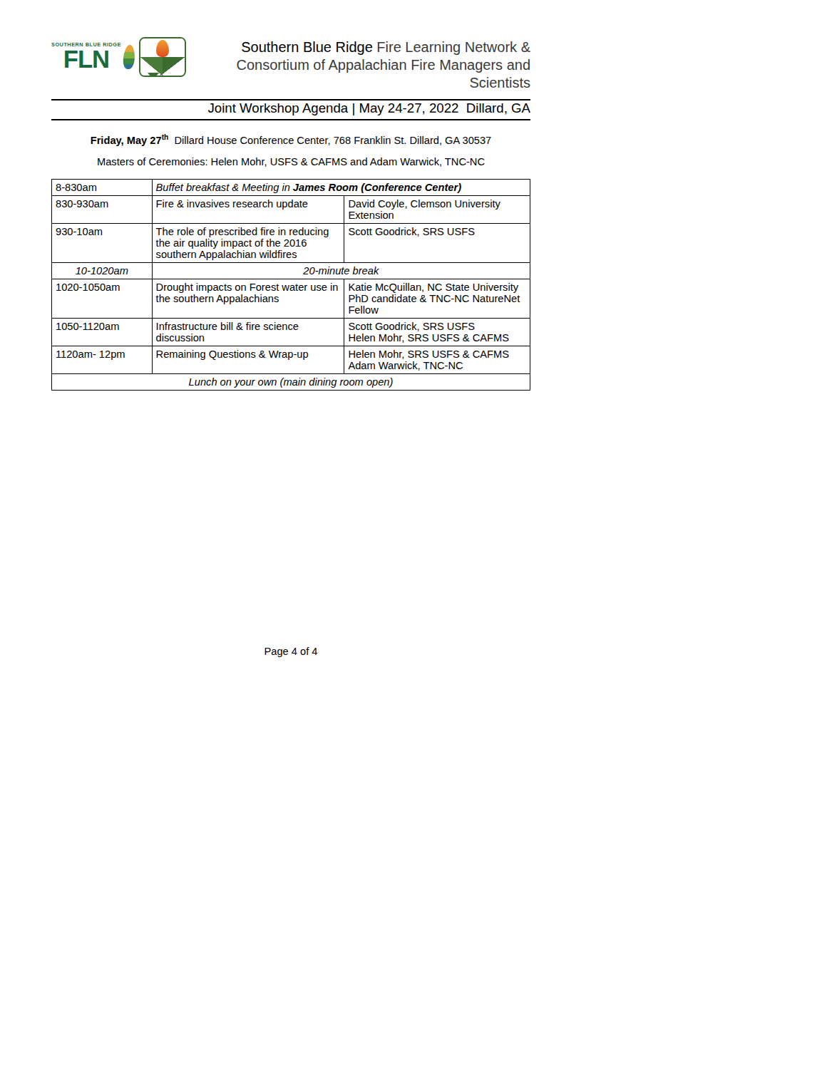SOUTHERN BLUE RIDGE FLN
Southern Blue Ridge Fire Learning Network &
Consortium of Appalachian Fire Managers and Scientists
Joint Workshop Agenda | May 24-27, 2022 Dillard, GA
Friday, May 27th Dillard House Conference Center, 768 Franklin St. Dillard, GA 30537
Masters of Ceremonies: Helen Mohr, USFS & CAFMS and Adam Warwick, TNC-NC
| 8-830am | Buffet breakfast & Meeting in James Room (Conference Center) |
| 830-930am | Fire & invasives research update | David Coyle, Clemson University Extension |
| 930-10am | The role of prescribed fire in reducing the air quality impact of the 2016 southern Appalachian wildfires | Scott Goodrick, SRS USFS |
| 10-1020am | 20-minute break |
| 1020-1050am | Drought impacts on Forest water use in the southern Appalachians | Katie McQuillan, NC State University PhD candidate & TNC-NC NatureNet Fellow |
| 1050-1120am | Infrastructure bill & fire science discussion | Scott Goodrick, SRS USFS Helen Mohr, SRS USFS & CAFMS |
| 1120am- 12pm | Remaining Questions & Wrap-up | Helen Mohr, SRS USFS & CAFMS Adam Warwick, TNC-NC |
| Lunch on your own (main dining room open) |
Page 4 of 4